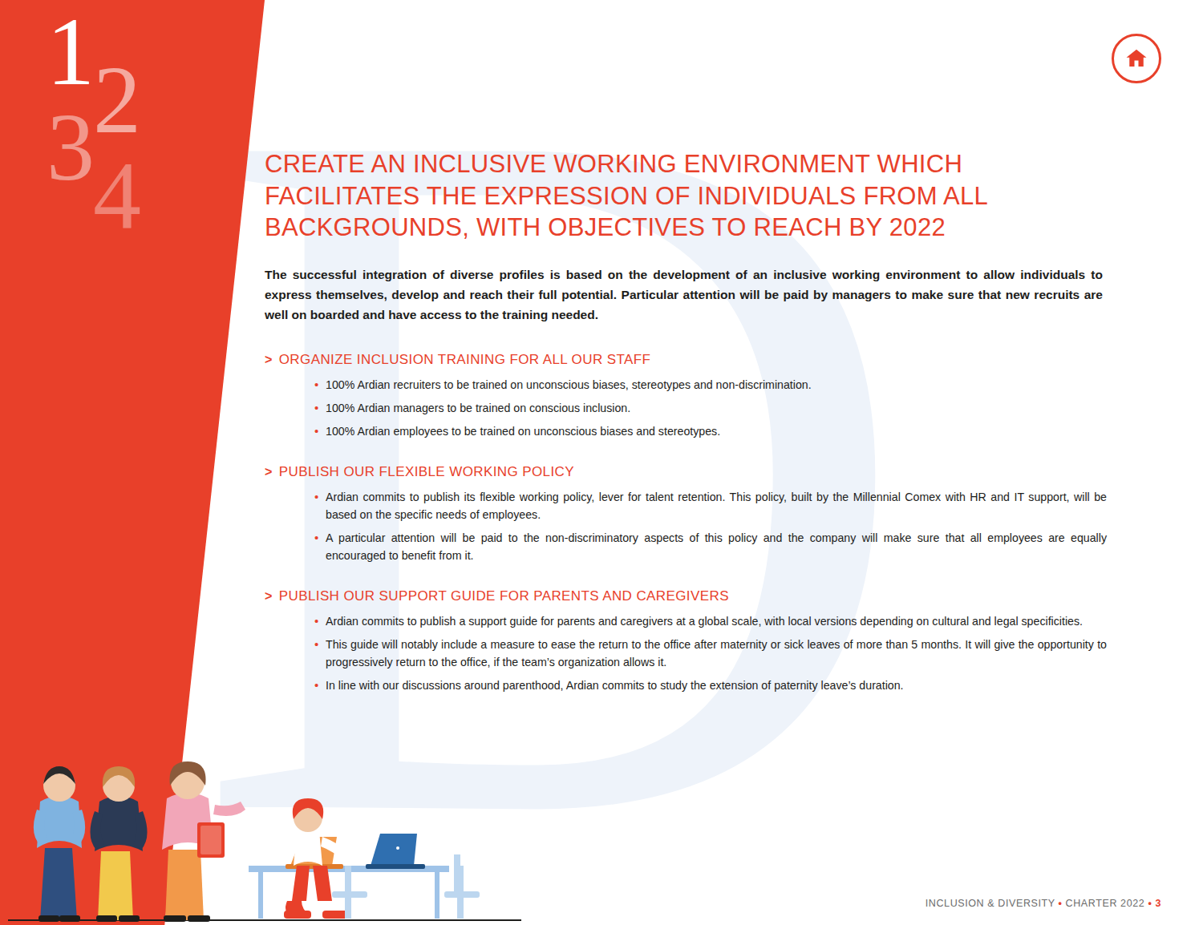D
1 2 3 4
Create an inclusive working environment which facilitates the expression of individuals from all backgrounds, with objectives to reach by 2022
The successful integration of diverse profiles is based on the development of an inclusive working environment to allow individuals to express themselves, develop and reach their full potential. Particular attention will be paid by managers to make sure that new recruits are well on boarded and have access to the training needed.
> Organize inclusion training for all our staff
100% Ardian recruiters to be trained on unconscious biases, stereotypes and non-discrimination.
100% Ardian managers to be trained on conscious inclusion.
100% Ardian employees to be trained on unconscious biases and stereotypes.
> Publish our flexible working policy
Ardian commits to publish its flexible working policy, lever for talent retention. This policy, built by the Millennial Comex with HR and IT support, will be based on the specific needs of employees.
A particular attention will be paid to the non-discriminatory aspects of this policy and the company will make sure that all employees are equally encouraged to benefit from it.
> Publish our support guide for parents and caregivers
Ardian commits to publish a support guide for parents and caregivers at a global scale, with local versions depending on cultural and legal specificities.
This guide will notably include a measure to ease the return to the office after maternity or sick leaves of more than 5 months. It will give the opportunity to progressively return to the office, if the team’s organization allows it.
In line with our discussions around parenthood, Ardian commits to study the extension of paternity leave’s duration.
Inclusion & Diversity • Charter 2022 • 3